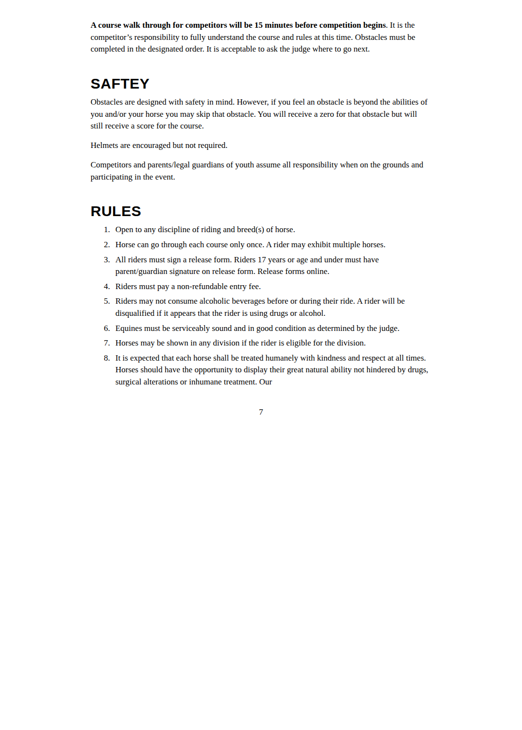A course walk through for competitors will be 15 minutes before competition begins. It is the competitor’s responsibility to fully understand the course and rules at this time. Obstacles must be completed in the designated order. It is acceptable to ask the judge where to go next.
SAFTEY
Obstacles are designed with safety in mind. However, if you feel an obstacle is beyond the abilities of you and/or your horse you may skip that obstacle. You will receive a zero for that obstacle but will still receive a score for the course.
Helmets are encouraged but not required.
Competitors and parents/legal guardians of youth assume all responsibility when on the grounds and participating in the event.
RULES
Open to any discipline of riding and breed(s) of horse.
Horse can go through each course only once. A rider may exhibit multiple horses.
All riders must sign a release form. Riders 17 years or age and under must have parent/guardian signature on release form. Release forms online.
Riders must pay a non-refundable entry fee.
Riders may not consume alcoholic beverages before or during their ride. A rider will be disqualified if it appears that the rider is using drugs or alcohol.
Equines must be serviceably sound and in good condition as determined by the judge.
Horses may be shown in any division if the rider is eligible for the division.
It is expected that each horse shall be treated humanely with kindness and respect at all times. Horses should have the opportunity to display their great natural ability not hindered by drugs, surgical alterations or inhumane treatment. Our
7